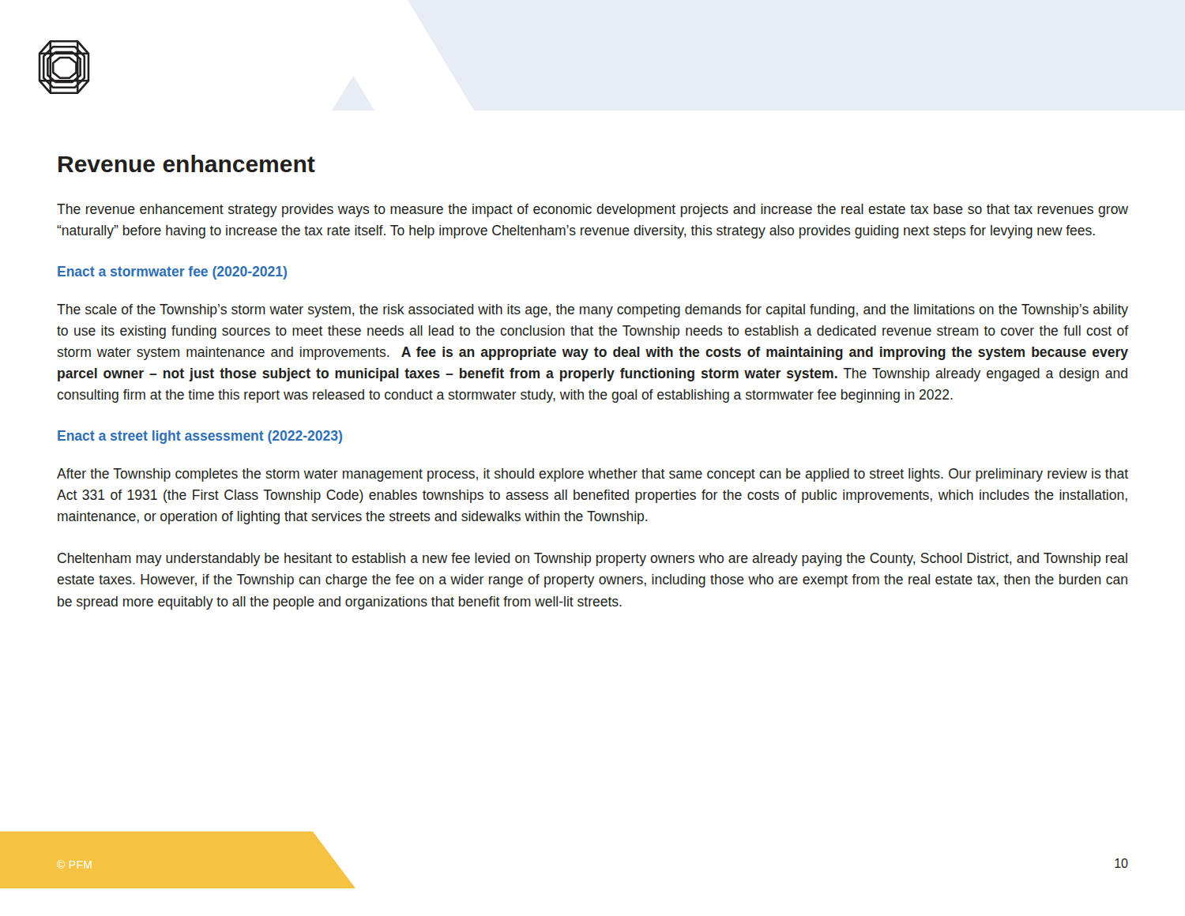Revenue enhancement
The revenue enhancement strategy provides ways to measure the impact of economic development projects and increase the real estate tax base so that tax revenues grow “naturally” before having to increase the tax rate itself. To help improve Cheltenham’s revenue diversity, this strategy also provides guiding next steps for levying new fees.
Enact a stormwater fee (2020-2021)
The scale of the Township’s storm water system, the risk associated with its age, the many competing demands for capital funding, and the limitations on the Township’s ability to use its existing funding sources to meet these needs all lead to the conclusion that the Township needs to establish a dedicated revenue stream to cover the full cost of storm water system maintenance and improvements. A fee is an appropriate way to deal with the costs of maintaining and improving the system because every parcel owner – not just those subject to municipal taxes – benefit from a properly functioning storm water system. The Township already engaged a design and consulting firm at the time this report was released to conduct a stormwater study, with the goal of establishing a stormwater fee beginning in 2022.
Enact a street light assessment (2022-2023)
After the Township completes the storm water management process, it should explore whether that same concept can be applied to street lights. Our preliminary review is that Act 331 of 1931 (the First Class Township Code) enables townships to assess all benefited properties for the costs of public improvements, which includes the installation, maintenance, or operation of lighting that services the streets and sidewalks within the Township.
Cheltenham may understandably be hesitant to establish a new fee levied on Township property owners who are already paying the County, School District, and Township real estate taxes. However, if the Township can charge the fee on a wider range of property owners, including those who are exempt from the real estate tax, then the burden can be spread more equitably to all the people and organizations that benefit from well-lit streets.
© PFM
10